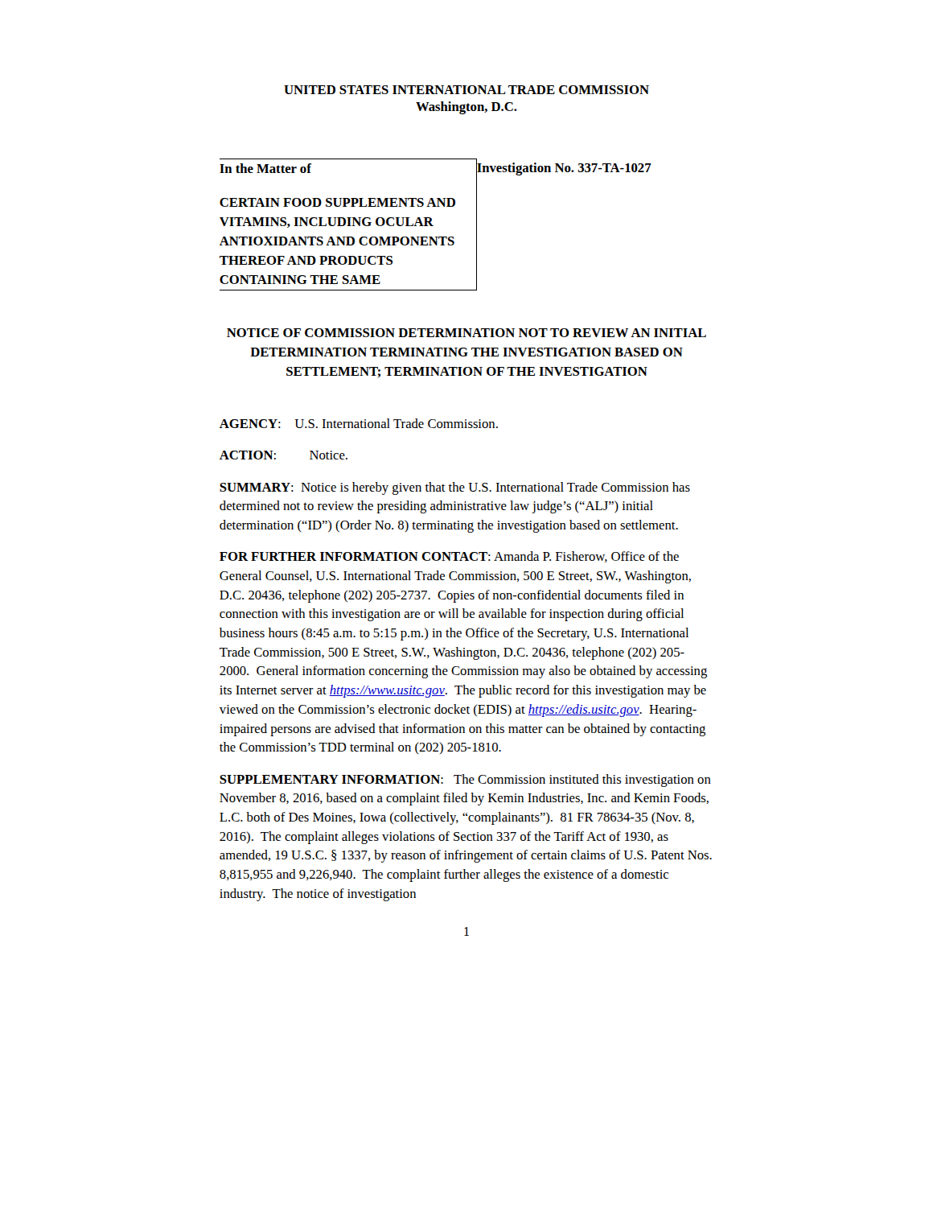UNITED STATES INTERNATIONAL TRADE COMMISSION
Washington, D.C.
| In the Matter of CERTAIN FOOD SUPPLEMENTS AND VITAMINS, INCLUDING OCULAR ANTIOXIDANTS AND COMPONENTS THEREOF AND PRODUCTS CONTAINING THE SAME | Investigation No. 337-TA-1027 |
NOTICE OF COMMISSION DETERMINATION NOT TO REVIEW AN INITIAL
DETERMINATION TERMINATING THE INVESTIGATION BASED ON
SETTLEMENT; TERMINATION OF THE INVESTIGATION
AGENCY: U.S. International Trade Commission.
ACTION: Notice.
SUMMARY: Notice is hereby given that the U.S. International Trade Commission has determined not to review the presiding administrative law judge’s (“ALJ”) initial determination (“ID”) (Order No. 8) terminating the investigation based on settlement.
FOR FURTHER INFORMATION CONTACT: Amanda P. Fisherow, Office of the General Counsel, U.S. International Trade Commission, 500 E Street, SW., Washington, D.C. 20436, telephone (202) 205-2737. Copies of non-confidential documents filed in connection with this investigation are or will be available for inspection during official business hours (8:45 a.m. to 5:15 p.m.) in the Office of the Secretary, U.S. International Trade Commission, 500 E Street, S.W., Washington, D.C. 20436, telephone (202) 205-2000. General information concerning the Commission may also be obtained by accessing its Internet server at https://www.usitc.gov. The public record for this investigation may be viewed on the Commission’s electronic docket (EDIS) at https://edis.usitc.gov. Hearing-impaired persons are advised that information on this matter can be obtained by contacting the Commission’s TDD terminal on (202) 205-1810.
SUPPLEMENTARY INFORMATION: The Commission instituted this investigation on November 8, 2016, based on a complaint filed by Kemin Industries, Inc. and Kemin Foods, L.C. both of Des Moines, Iowa (collectively, “complainants”). 81 FR 78634-35 (Nov. 8, 2016). The complaint alleges violations of Section 337 of the Tariff Act of 1930, as amended, 19 U.S.C. § 1337, by reason of infringement of certain claims of U.S. Patent Nos. 8,815,955 and 9,226,940. The complaint further alleges the existence of a domestic industry. The notice of investigation
1